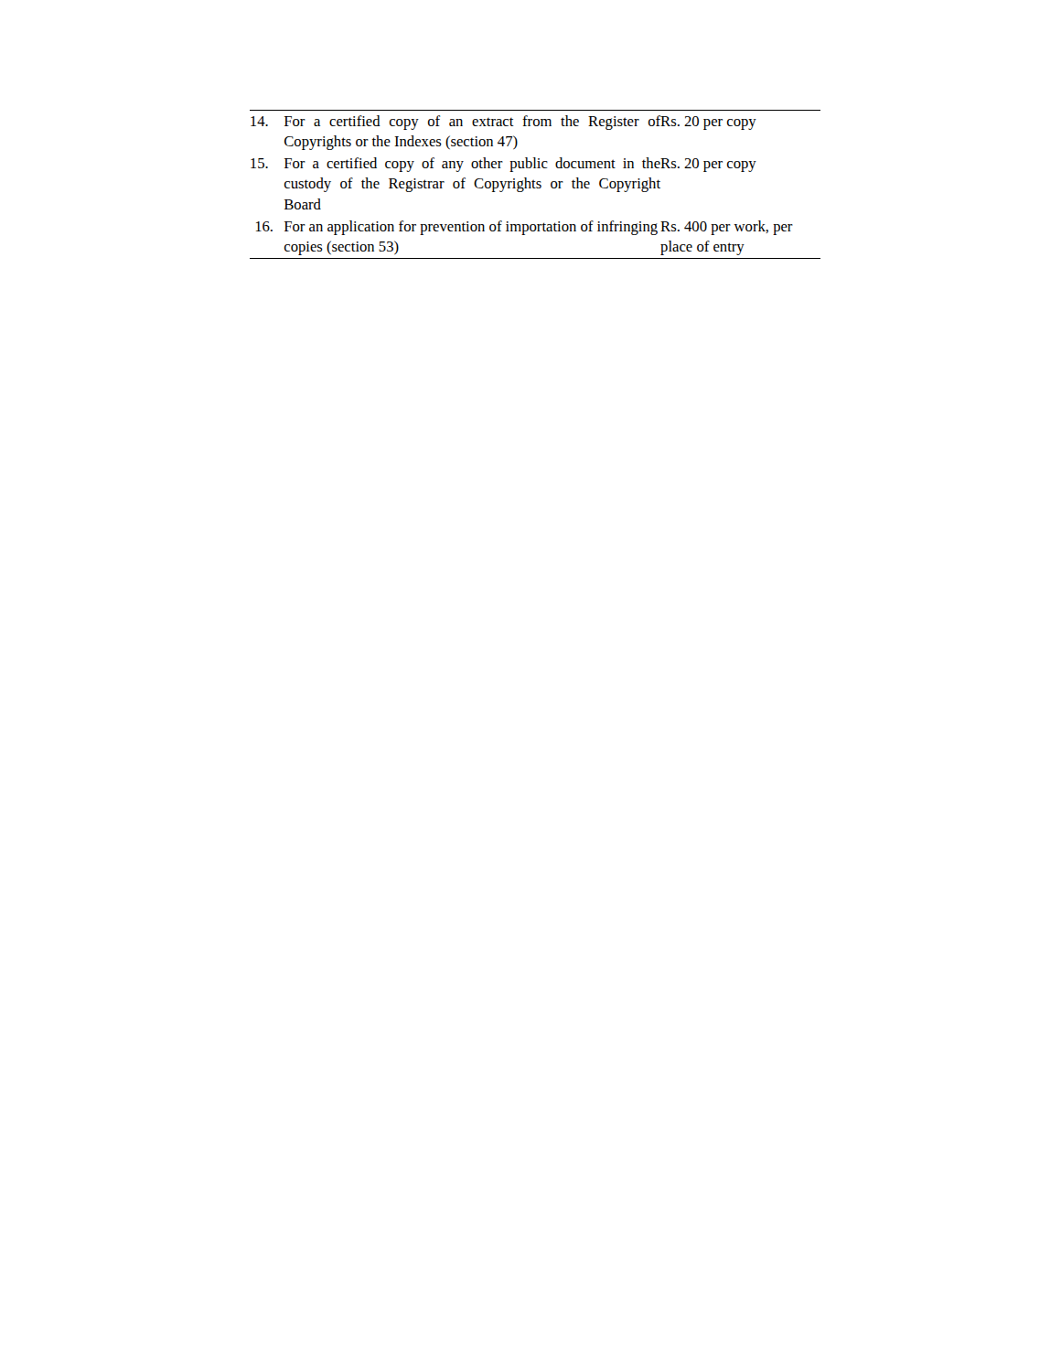| 14. | For a certified copy of an extract from the Register of Copyrights or the Indexes (section 47) | Rs. 20 per copy |
| 15. | For a certified copy of any other public document in the custody of the Registrar of Copyrights or the Copyright Board | Rs. 20 per copy |
| 16. | For an application for prevention of importation of infringing copies (section 53) | Rs. 400 per work, per place of entry |